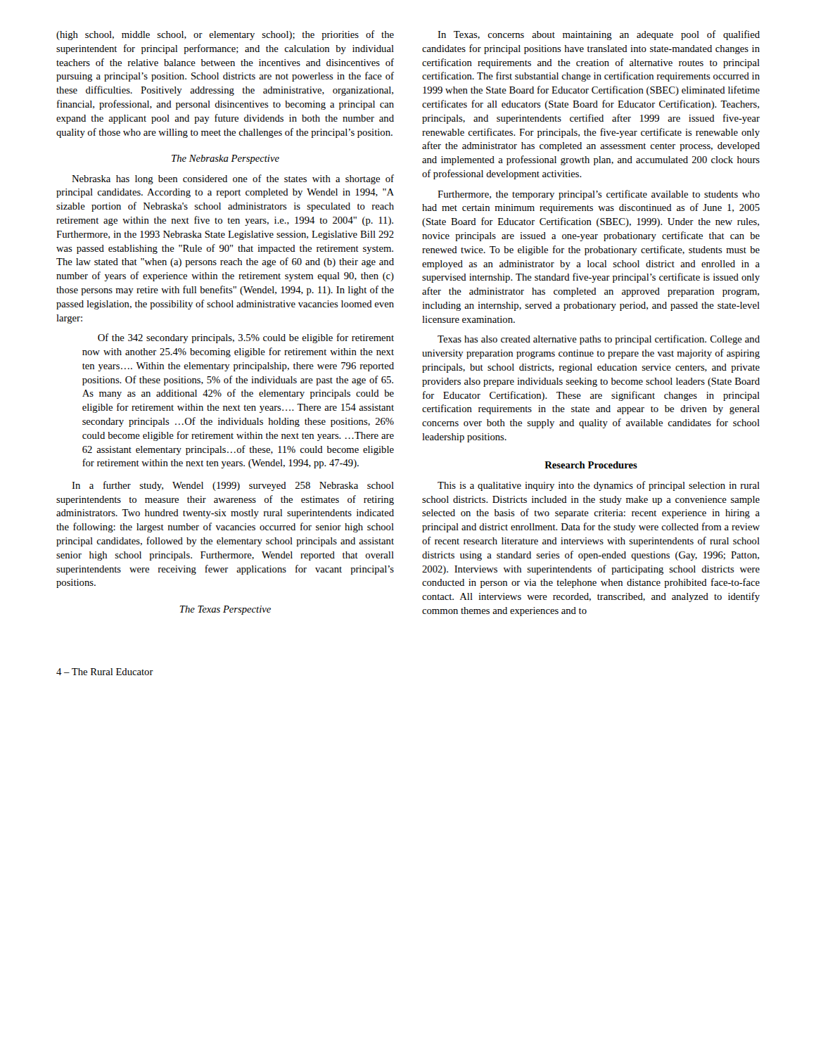(high school, middle school, or elementary school); the priorities of the superintendent for principal performance; and the calculation by individual teachers of the relative balance between the incentives and disincentives of pursuing a principal’s position. School districts are not powerless in the face of these difficulties. Positively addressing the administrative, organizational, financial, professional, and personal disincentives to becoming a principal can expand the applicant pool and pay future dividends in both the number and quality of those who are willing to meet the challenges of the principal’s position.
The Nebraska Perspective
Nebraska has long been considered one of the states with a shortage of principal candidates. According to a report completed by Wendel in 1994, "A sizable portion of Nebraska's school administrators is speculated to reach retirement age within the next five to ten years, i.e., 1994 to 2004" (p. 11). Furthermore, in the 1993 Nebraska State Legislative session, Legislative Bill 292 was passed establishing the "Rule of 90" that impacted the retirement system. The law stated that "when (a) persons reach the age of 60 and (b) their age and number of years of experience within the retirement system equal 90, then (c) those persons may retire with full benefits" (Wendel, 1994, p. 11). In light of the passed legislation, the possibility of school administrative vacancies loomed even larger:
Of the 342 secondary principals, 3.5% could be eligible for retirement now with another 25.4% becoming eligible for retirement within the next ten years…. Within the elementary principalship, there were 796 reported positions. Of these positions, 5% of the individuals are past the age of 65. As many as an additional 42% of the elementary principals could be eligible for retirement within the next ten years…. There are 154 assistant secondary principals …Of the individuals holding these positions, 26% could become eligible for retirement within the next ten years. …There are 62 assistant elementary principals…of these, 11% could become eligible for retirement within the next ten years. (Wendel, 1994, pp. 47-49).
In a further study, Wendel (1999) surveyed 258 Nebraska school superintendents to measure their awareness of the estimates of retiring administrators. Two hundred twenty-six mostly rural superintendents indicated the following: the largest number of vacancies occurred for senior high school principal candidates, followed by the elementary school principals and assistant senior high school principals. Furthermore, Wendel reported that overall superintendents were receiving fewer applications for vacant principal’s positions.
The Texas Perspective
In Texas, concerns about maintaining an adequate pool of qualified candidates for principal positions have translated into state-mandated changes in certification requirements and the creation of alternative routes to principal certification. The first substantial change in certification requirements occurred in 1999 when the State Board for Educator Certification (SBEC) eliminated lifetime certificates for all educators (State Board for Educator Certification). Teachers, principals, and superintendents certified after 1999 are issued five-year renewable certificates. For principals, the five-year certificate is renewable only after the administrator has completed an assessment center process, developed and implemented a professional growth plan, and accumulated 200 clock hours of professional development activities.
Furthermore, the temporary principal’s certificate available to students who had met certain minimum requirements was discontinued as of June 1, 2005 (State Board for Educator Certification (SBEC), 1999). Under the new rules, novice principals are issued a one-year probationary certificate that can be renewed twice. To be eligible for the probationary certificate, students must be employed as an administrator by a local school district and enrolled in a supervised internship. The standard five-year principal’s certificate is issued only after the administrator has completed an approved preparation program, including an internship, served a probationary period, and passed the state-level licensure examination.
Texas has also created alternative paths to principal certification. College and university preparation programs continue to prepare the vast majority of aspiring principals, but school districts, regional education service centers, and private providers also prepare individuals seeking to become school leaders (State Board for Educator Certification). These are significant changes in principal certification requirements in the state and appear to be driven by general concerns over both the supply and quality of available candidates for school leadership positions.
Research Procedures
This is a qualitative inquiry into the dynamics of principal selection in rural school districts. Districts included in the study make up a convenience sample selected on the basis of two separate criteria: recent experience in hiring a principal and district enrollment. Data for the study were collected from a review of recent research literature and interviews with superintendents of rural school districts using a standard series of open-ended questions (Gay, 1996; Patton, 2002). Interviews with superintendents of participating school districts were conducted in person or via the telephone when distance prohibited face-to-face contact. All interviews were recorded, transcribed, and analyzed to identify common themes and experiences and to
4 – The Rural Educator